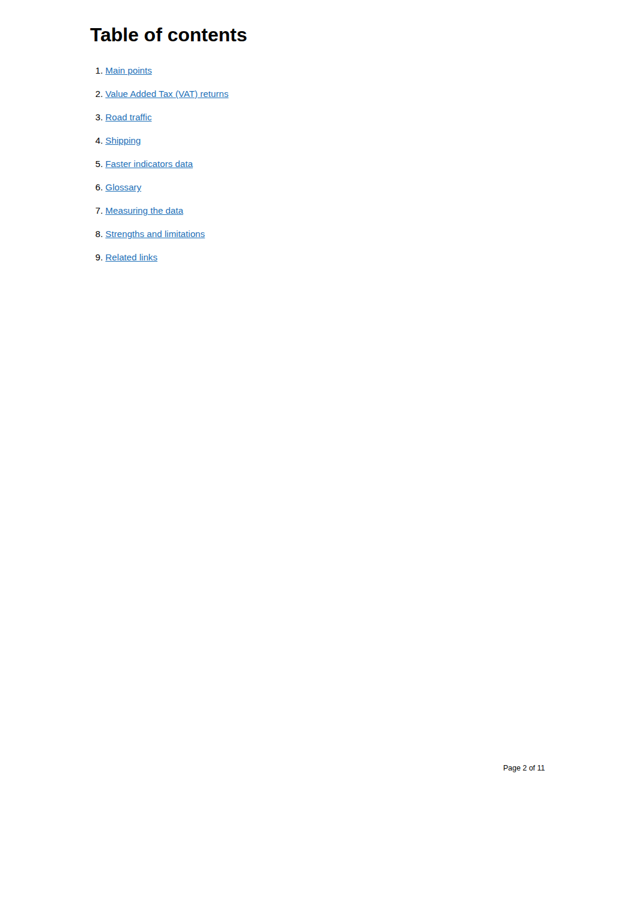Table of contents
Main points
Value Added Tax (VAT) returns
Road traffic
Shipping
Faster indicators data
Glossary
Measuring the data
Strengths and limitations
Related links
Page 2 of 11